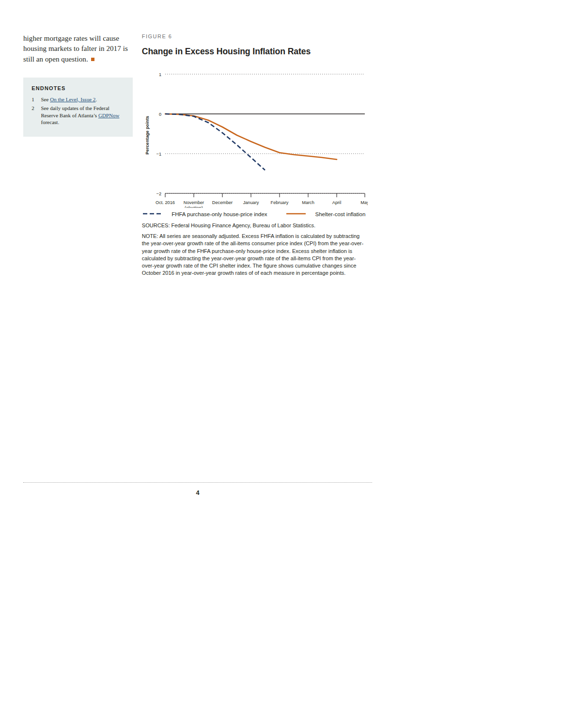higher mortgage rates will cause housing markets to falter in 2017 is still an open question.
ENDNOTES
| 1 | See On the Level, Issue 2 . |
| 2 | See daily updates of the Federal Reserve Bank of Atlanta’s GDPNow forecast. |
FIGURE 6
Change in Excess Housing Inflation Rates
Percentage points 1 0 −1 −2 Oct. 2016 November (election) December January February March April May
| | FHFA purchase-only house-price index | | Shelter-cost inflation |
SOURCES: Federal Housing Finance Agency, Bureau of Labor Statistics.
NOTE: All series are seasonally adjusted. Excess FHFA inflation is calculated by subtracting the year-over-year growth rate of the all-items consumer price index (CPI) from the year-over-year growth rate of the FHFA purchase-only house-price index. Excess shelter inflation is calculated by subtracting the year-over-year growth rate of the all-items CPI from the year-over-year growth rate of the CPI shelter index. The figure shows cumulative changes since October 2016 in year-over-year growth rates of of each measure in percentage points.
4